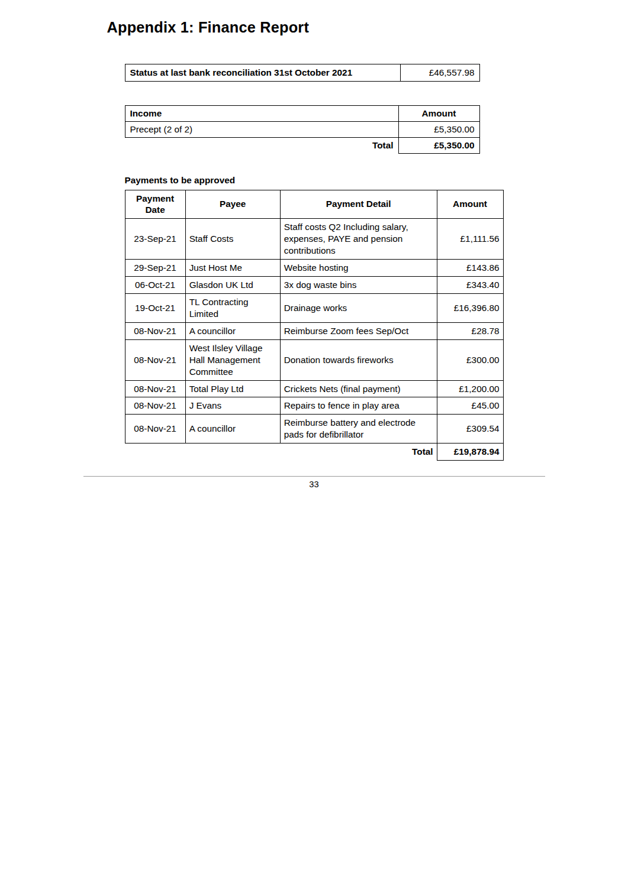Appendix 1: Finance Report
| Status at last bank reconciliation 31st October 2021 | £46,557.98 |
| Income | Amount |
| --- | --- |
| Precept (2 of 2) | £5,350.00 |
| Total | £5,350.00 |
Payments to be approved
| Payment Date | Payee | Payment Detail | Amount |
| --- | --- | --- | --- |
| 23-Sep-21 | Staff Costs | Staff costs Q2 Including salary, expenses, PAYE and pension contributions | £1,111.56 |
| 29-Sep-21 | Just Host Me | Website hosting | £143.86 |
| 06-Oct-21 | Glasdon UK Ltd | 3x dog waste bins | £343.40 |
| 19-Oct-21 | TL Contracting Limited | Drainage works | £16,396.80 |
| 08-Nov-21 | A councillor | Reimburse Zoom fees Sep/Oct | £28.78 |
| 08-Nov-21 | West Ilsley Village Hall Management Committee | Donation towards fireworks | £300.00 |
| 08-Nov-21 | Total Play Ltd | Crickets Nets (final payment) | £1,200.00 |
| 08-Nov-21 | J Evans | Repairs to fence in play area | £45.00 |
| 08-Nov-21 | A councillor | Reimburse battery and electrode pads for defibrillator | £309.54 |
| Total | £19,878.94 |
33